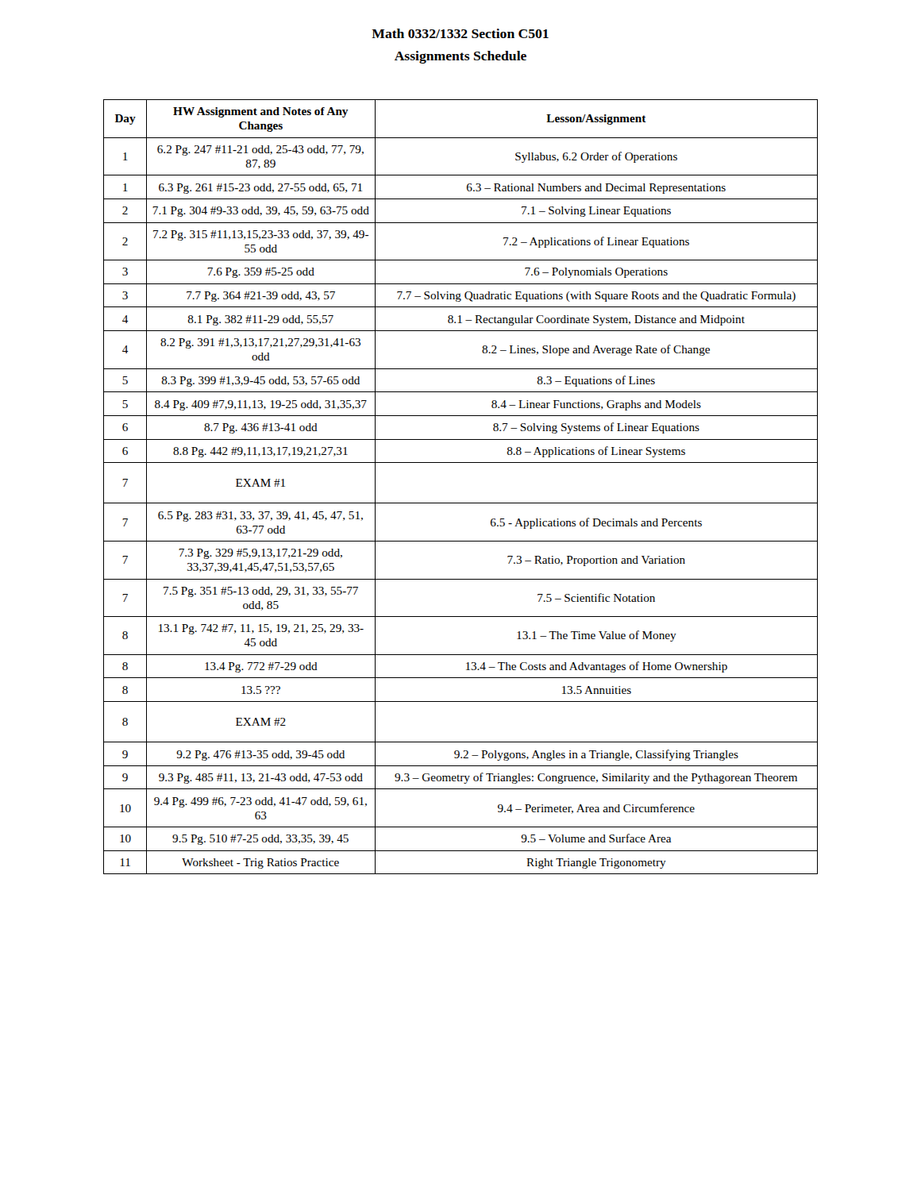Math 0332/1332 Section C501
Assignments Schedule
Assignments Schedule
| Day | HW Assignment and Notes of Any Changes | Lesson/Assignment |
| --- | --- | --- |
| 1 | 6.2 Pg. 247 #11-21 odd, 25-43 odd, 77, 79, 87, 89 | Syllabus, 6.2 Order of Operations |
| 1 | 6.3 Pg. 261 #15-23 odd, 27-55 odd, 65, 71 | 6.3 – Rational Numbers and Decimal Representations |
| 2 | 7.1 Pg. 304 #9-33 odd, 39, 45, 59, 63-75 odd | 7.1 – Solving Linear Equations |
| 2 | 7.2 Pg. 315 #11,13,15,23-33 odd, 37, 39, 49-55 odd | 7.2 – Applications of Linear Equations |
| 3 | 7.6 Pg. 359 #5-25 odd | 7.6 – Polynomials Operations |
| 3 | 7.7 Pg. 364 #21-39 odd, 43, 57 | 7.7 – Solving Quadratic Equations (with Square Roots and the Quadratic Formula) |
| 4 | 8.1 Pg. 382 #11-29 odd, 55,57 | 8.1 – Rectangular Coordinate System, Distance and Midpoint |
| 4 | 8.2 Pg. 391 #1,3,13,17,21,27,29,31,41-63 odd | 8.2 – Lines, Slope and Average Rate of Change |
| 5 | 8.3 Pg. 399 #1,3,9-45 odd, 53, 57-65 odd | 8.3 – Equations of Lines |
| 5 | 8.4 Pg. 409 #7,9,11,13, 19-25 odd, 31,35,37 | 8.4 – Linear Functions, Graphs and Models |
| 6 | 8.7 Pg. 436 #13-41 odd | 8.7 – Solving Systems of Linear Equations |
| 6 | 8.8 Pg. 442 #9,11,13,17,19,21,27,31 | 8.8 – Applications of Linear Systems |
| 7 | EXAM #1 | |
| 7 | 6.5 Pg. 283 #31, 33, 37, 39, 41, 45, 47, 51, 63-77 odd | 6.5 - Applications of Decimals and Percents |
| 7 | 7.3 Pg. 329 #5,9,13,17,21-29 odd, 33,37,39,41,45,47,51,53,57,65 | 7.3 – Ratio, Proportion and Variation |
| 7 | 7.5 Pg. 351 #5-13 odd, 29, 31, 33, 55-77 odd, 85 | 7.5 – Scientific Notation |
| 8 | 13.1 Pg. 742 #7, 11, 15, 19, 21, 25, 29, 33-45 odd | 13.1 – The Time Value of Money |
| 8 | 13.4 Pg. 772 #7-29 odd | 13.4 – The Costs and Advantages of Home Ownership |
| 8 | 13.5 ??? | 13.5 Annuities |
| 8 | EXAM #2 | |
| 9 | 9.2 Pg. 476 #13-35 odd, 39-45 odd | 9.2 – Polygons, Angles in a Triangle, Classifying Triangles |
| 9 | 9.3 Pg. 485 #11, 13, 21-43 odd, 47-53 odd | 9.3 – Geometry of Triangles: Congruence, Similarity and the Pythagorean Theorem |
| 10 | 9.4 Pg. 499 #6, 7-23 odd, 41-47 odd, 59, 61, 63 | 9.4 – Perimeter, Area and Circumference |
| 10 | 9.5 Pg. 510 #7-25 odd, 33,35, 39, 45 | 9.5 – Volume and Surface Area |
| 11 | Worksheet - Trig Ratios Practice | Right Triangle Trigonometry |